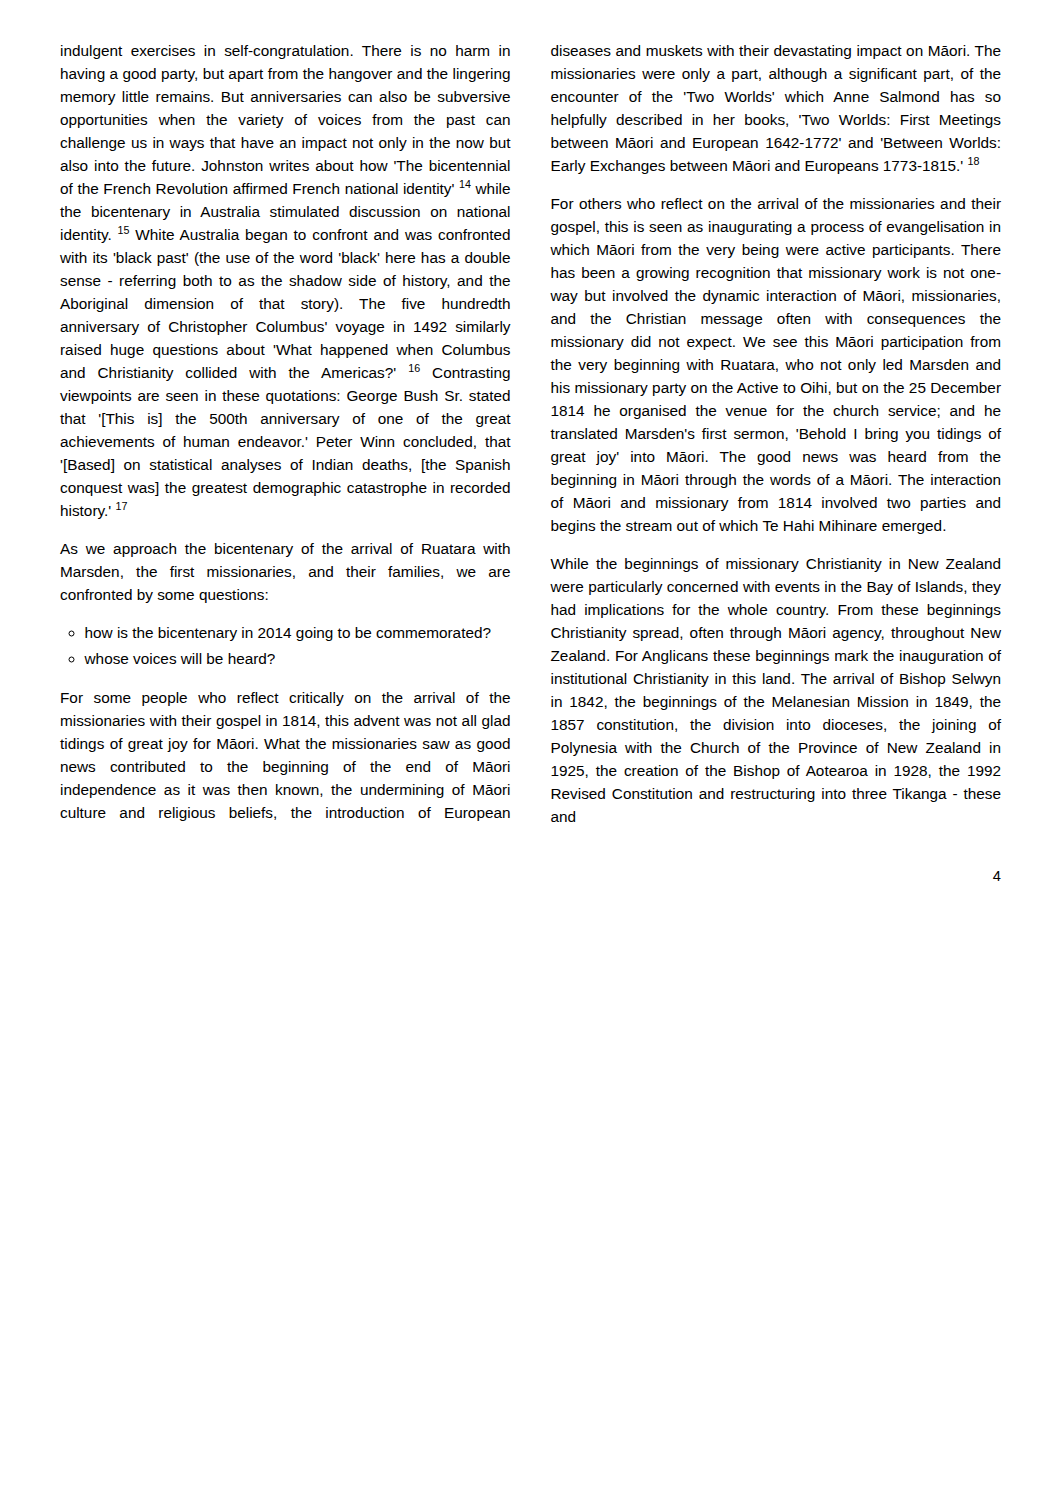indulgent exercises in self-congratulation. There is no harm in having a good party, but apart from the hangover and the lingering memory little remains. But anniversaries can also be subversive opportunities when the variety of voices from the past can challenge us in ways that have an impact not only in the now but also into the future. Johnston writes about how 'The bicentennial of the French Revolution affirmed French national identity' 14 while the bicentenary in Australia stimulated discussion on national identity. 15 White Australia began to confront and was confronted with its 'black past' (the use of the word 'black' here has a double sense - referring both to as the shadow side of history, and the Aboriginal dimension of that story). The five hundredth anniversary of Christopher Columbus' voyage in 1492 similarly raised huge questions about 'What happened when Columbus and Christianity collided with the Americas?' 16 Contrasting viewpoints are seen in these quotations: George Bush Sr. stated that '[This is] the 500th anniversary of one of the great achievements of human endeavor.' Peter Winn concluded, that '[Based] on statistical analyses of Indian deaths, [the Spanish conquest was] the greatest demographic catastrophe in recorded history.' 17
As we approach the bicentenary of the arrival of Ruatara with Marsden, the first missionaries, and their families, we are confronted by some questions:
how is the bicentenary in 2014 going to be commemorated?
whose voices will be heard?
For some people who reflect critically on the arrival of the missionaries with their gospel in 1814, this advent was not all glad tidings of great joy for Māori. What the missionaries saw as good news contributed to the beginning of the end of Māori independence as it was then known, the undermining of Māori culture and religious beliefs, the introduction of European diseases and muskets with their devastating impact on Māori. The missionaries were only a part, although a significant part, of the encounter of the 'Two Worlds' which Anne Salmond has so helpfully described in her books, 'Two Worlds: First Meetings between Māori and European 1642-1772' and 'Between Worlds: Early Exchanges between Māori and Europeans 1773-1815.' 18
For others who reflect on the arrival of the missionaries and their gospel, this is seen as inaugurating a process of evangelisation in which Māori from the very being were active participants. There has been a growing recognition that missionary work is not one-way but involved the dynamic interaction of Māori, missionaries, and the Christian message often with consequences the missionary did not expect. We see this Māori participation from the very beginning with Ruatara, who not only led Marsden and his missionary party on the Active to Oihi, but on the 25 December 1814 he organised the venue for the church service; and he translated Marsden's first sermon, 'Behold I bring you tidings of great joy' into Māori. The good news was heard from the beginning in Māori through the words of a Māori. The interaction of Māori and missionary from 1814 involved two parties and begins the stream out of which Te Hahi Mihinare emerged.
While the beginnings of missionary Christianity in New Zealand were particularly concerned with events in the Bay of Islands, they had implications for the whole country. From these beginnings Christianity spread, often through Māori agency, throughout New Zealand. For Anglicans these beginnings mark the inauguration of institutional Christianity in this land. The arrival of Bishop Selwyn in 1842, the beginnings of the Melanesian Mission in 1849, the 1857 constitution, the division into dioceses, the joining of Polynesia with the Church of the Province of New Zealand in 1925, the creation of the Bishop of Aotearoa in 1928, the 1992 Revised Constitution and restructuring into three Tikanga - these and
4